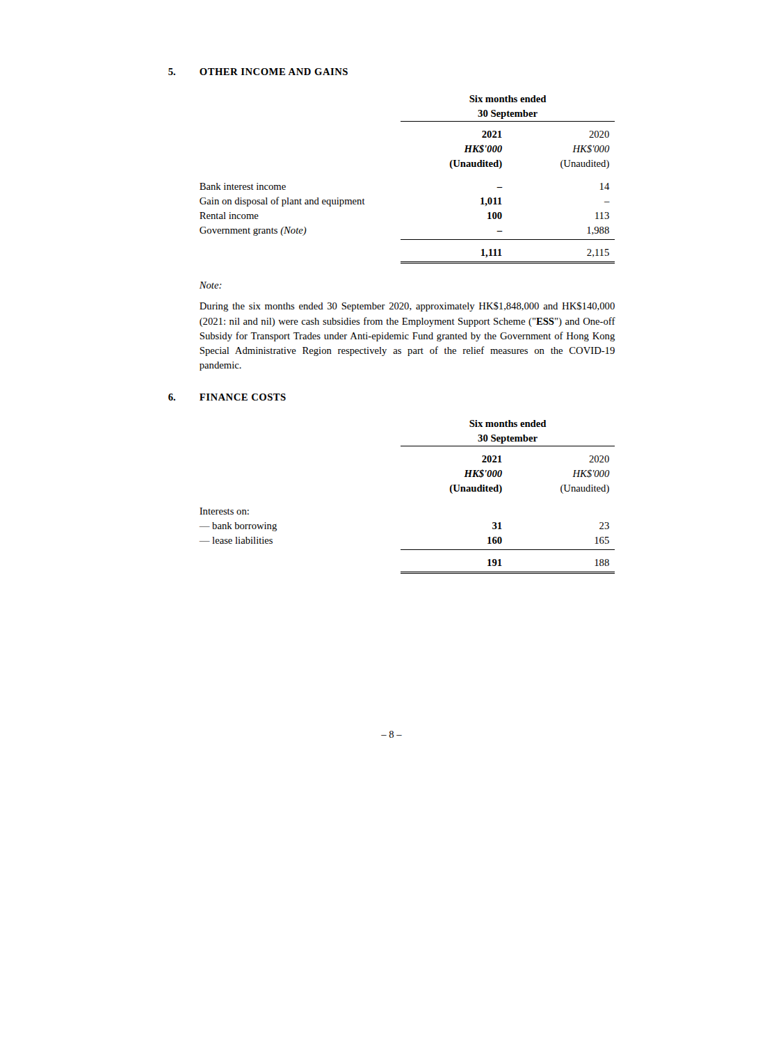5.
OTHER INCOME AND GAINS
| | Six months ended |
| | 30 September |
| | 2021 | 2020 |
| | HK$'000 | HK$'000 |
| | (Unaudited) | (Unaudited) |
| Bank interest income | – | 14 |
| Gain on disposal of plant and equipment | 1,011 | – |
| Rental income | 100 | 113 |
| Government grants (Note) | – | 1,988 |
| | 1,111 | 2,115 |
Note:
During the six months ended 30 September 2020, approximately HK$1,848,000 and HK$140,000 (2021: nil and nil) were cash subsidies from the Employment Support Scheme ("ESS") and One-off Subsidy for Transport Trades under Anti-epidemic Fund granted by the Government of Hong Kong Special Administrative Region respectively as part of the relief measures on the COVID-19 pandemic.
6.
FINANCE COSTS
| | Six months ended |
| | 30 September |
| | 2021 | 2020 |
| | HK$'000 | HK$'000 |
| | (Unaudited) | (Unaudited) |
| Interests on: | | |
| — bank borrowing | 31 | 23 |
| — lease liabilities | 160 | 165 |
| | 191 | 188 |
– 8 –